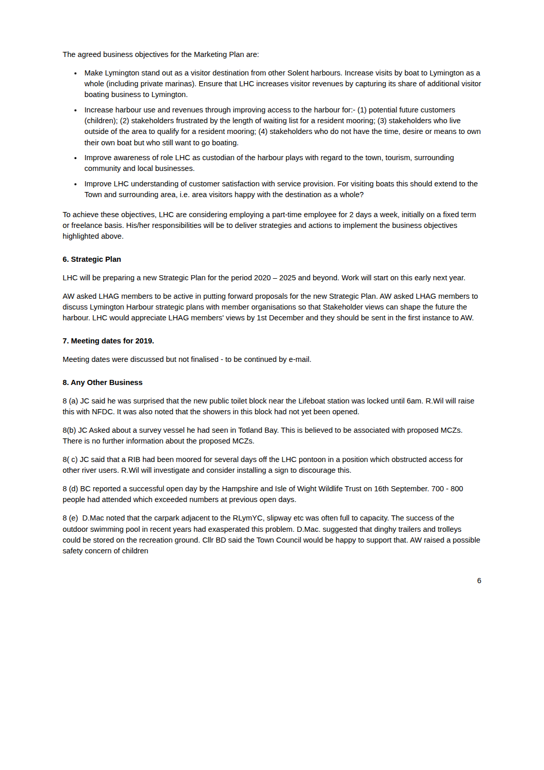The agreed business objectives for the Marketing Plan are:
Make Lymington stand out as a visitor destination from other Solent harbours. Increase visits by boat to Lymington as a whole (including private marinas). Ensure that LHC increases visitor revenues by capturing its share of additional visitor boating business to Lymington.
Increase harbour use and revenues through improving access to the harbour for:- (1) potential future customers (children); (2) stakeholders frustrated by the length of waiting list for a resident mooring; (3) stakeholders who live outside of the area to qualify for a resident mooring; (4) stakeholders who do not have the time, desire or means to own their own boat but who still want to go boating.
Improve awareness of role LHC as custodian of the harbour plays with regard to the town, tourism, surrounding community and local businesses.
Improve LHC understanding of customer satisfaction with service provision. For visiting boats this should extend to the Town and surrounding area, i.e. area visitors happy with the destination as a whole?
To achieve these objectives, LHC are considering employing a part-time employee for 2 days a week, initially on a fixed term or freelance basis. His/her responsibilities will be to deliver strategies and actions to implement the business objectives highlighted above.
6. Strategic Plan
LHC will be preparing a new Strategic Plan for the period 2020 – 2025 and beyond. Work will start on this early next year.
AW asked LHAG members to be active in putting forward proposals for the new Strategic Plan. AW asked LHAG members to discuss Lymington Harbour strategic plans with member organisations so that Stakeholder views can shape the future the harbour. LHC would appreciate LHAG members' views by 1st December and they should be sent in the first instance to AW.
7. Meeting dates for 2019.
Meeting dates were discussed but not finalised - to be continued by e-mail.
8. Any Other Business
8 (a) JC said he was surprised that the new public toilet block near the Lifeboat station was locked until 6am. R.Wil will raise this with NFDC. It was also noted that the showers in this block had not yet been opened.
8(b) JC Asked about a survey vessel he had seen in Totland Bay. This is believed to be associated with proposed MCZs. There is no further information about the proposed MCZs.
8( c) JC said that a RIB had been moored for several days off the LHC pontoon in a position which obstructed access for other river users. R.Wil will investigate and consider installing a sign to discourage this.
8 (d) BC reported a successful open day by the Hampshire and Isle of Wight Wildlife Trust on 16th September. 700 - 800 people had attended which exceeded numbers at previous open days.
8 (e) D.Mac noted that the carpark adjacent to the RLymYC, slipway etc was often full to capacity. The success of the outdoor swimming pool in recent years had exasperated this problem. D.Mac. suggested that dinghy trailers and trolleys could be stored on the recreation ground. Cllr BD said the Town Council would be happy to support that. AW raised a possible safety concern of children
6